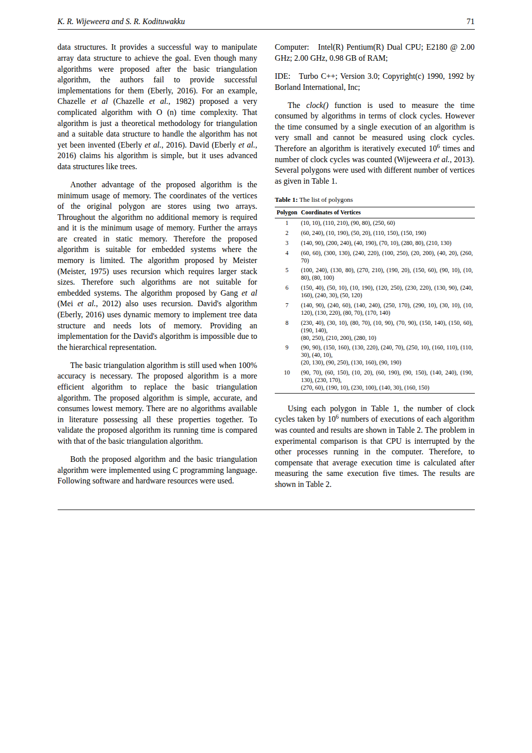K. R. Wijeweera and S. R. Kodituwakku 71
data structures. It provides a successful way to manipulate array data structure to achieve the goal. Even though many algorithms were proposed after the basic triangulation algorithm, the authors fail to provide successful implementations for them (Eberly, 2016). For an example, Chazelle et al (Chazelle et al., 1982) proposed a very complicated algorithm with O (n) time complexity. That algorithm is just a theoretical methodology for triangulation and a suitable data structure to handle the algorithm has not yet been invented (Eberly et al., 2016). David (Eberly et al., 2016) claims his algorithm is simple, but it uses advanced data structures like trees.
Another advantage of the proposed algorithm is the minimum usage of memory. The coordinates of the vertices of the original polygon are stores using two arrays. Throughout the algorithm no additional memory is required and it is the minimum usage of memory. Further the arrays are created in static memory. Therefore the proposed algorithm is suitable for embedded systems where the memory is limited. The algorithm proposed by Meister (Meister, 1975) uses recursion which requires larger stack sizes. Therefore such algorithms are not suitable for embedded systems. The algorithm proposed by Gang et al (Mei et al., 2012) also uses recursion. David's algorithm (Eberly, 2016) uses dynamic memory to implement tree data structure and needs lots of memory. Providing an implementation for the David's algorithm is impossible due to the hierarchical representation.
The basic triangulation algorithm is still used when 100% accuracy is necessary. The proposed algorithm is a more efficient algorithm to replace the basic triangulation algorithm. The proposed algorithm is simple, accurate, and consumes lowest memory. There are no algorithms available in literature possessing all these properties together. To validate the proposed algorithm its running time is compared with that of the basic triangulation algorithm.
Both the proposed algorithm and the basic triangulation algorithm were implemented using C programming language. Following software and hardware resources were used.
Computer: Intel(R) Pentium(R) Dual CPU; E2180 @ 2.00 GHz; 2.00 GHz, 0.98 GB of RAM;
IDE: Turbo C++; Version 3.0; Copyright(c) 1990, 1992 by Borland International, Inc;
The clock() function is used to measure the time consumed by algorithms in terms of clock cycles. However the time consumed by a single execution of an algorithm is very small and cannot be measured using clock cycles. Therefore an algorithm is iteratively executed 106 times and number of clock cycles was counted (Wijeweera et al., 2013). Several polygons were used with different number of vertices as given in Table 1.
Table 1: The list of polygons
| Polygon | Coordinates of Vertices |
| --- | --- |
| 1 | (10, 10), (110, 210), (90, 80), (250, 60) |
| 2 | (60, 240), (10, 190), (50, 20), (110, 150), (150, 190) |
| 3 | (140, 90), (200, 240), (40, 190), (70, 10), (280, 80), (210, 130) |
| 4 | (60, 60), (300, 130), (240, 220), (100, 250), (20, 200), (40, 20), (260, 70) |
| 5 | (100, 240), (130, 80), (270, 210), (190, 20), (150, 60), (90, 10), (10, 80), (80, 100) |
| 6 | (150, 40), (50, 10), (10, 190), (120, 250), (230, 220), (130, 90), (240, 160), (240, 30), (50, 120) |
| 7 | (140, 90), (240, 60), (140, 240), (250, 170), (290, 10), (30, 10), (10, 120), (130, 220), (80, 70), (170, 140) |
| 8 | (230, 40), (30, 10), (80, 70), (10, 90), (70, 90), (150, 140), (150, 60), (190, 140), (80, 250), (210, 200), (280, 10) |
| 9 | (90, 90), (150, 160), (130, 220), (240, 70), (250, 10), (160, 110), (110, 30), (40, 10), (20, 130), (90, 250), (130, 160), (90, 190) |
| 10 | (90, 70), (60, 150), (10, 20), (60, 190), (90, 150), (140, 240), (190, 130), (230, 170), (270, 60), (190, 10), (230, 100), (140, 30), (160, 150) |
Using each polygon in Table 1, the number of clock cycles taken by 106 numbers of executions of each algorithm was counted and results are shown in Table 2. The problem in experimental comparison is that CPU is interrupted by the other processes running in the computer. Therefore, to compensate that average execution time is calculated after measuring the same execution five times. The results are shown in Table 2.